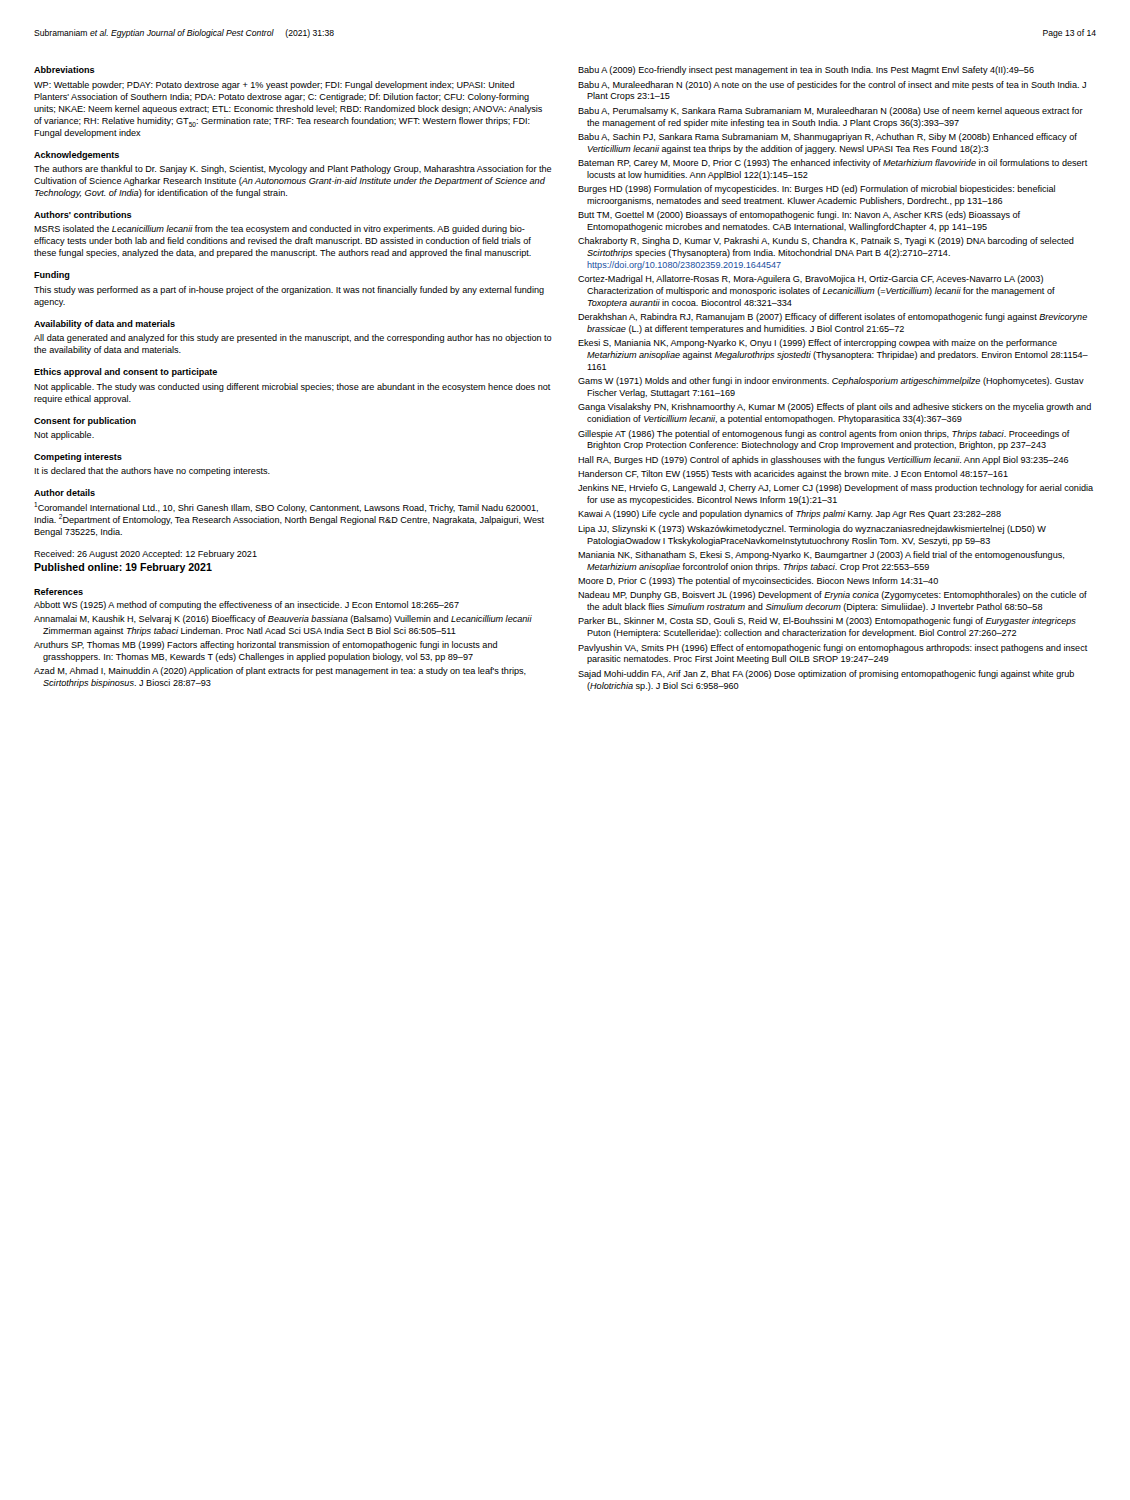Subramaniam et al. Egyptian Journal of Biological Pest Control (2021) 31:38
Page 13 of 14
Abbreviations
WP: Wettable powder; PDAY: Potato dextrose agar + 1% yeast powder; FDI: Fungal development index; UPASI: United Planters' Association of Southern India; PDA: Potato dextrose agar; C: Centigrade; Df: Dilution factor; CFU: Colony-forming units; NKAE: Neem kernel aqueous extract; ETL: Economic threshold level; RBD: Randomized block design; ANOVA: Analysis of variance; RH: Relative humidity; GT50: Germination rate; TRF: Tea research foundation; WFT: Western flower thrips; FDI: Fungal development index
Acknowledgements
The authors are thankful to Dr. Sanjay K. Singh, Scientist, Mycology and Plant Pathology Group, Maharashtra Association for the Cultivation of Science Agharkar Research Institute (An Autonomous Grant-in-aid Institute under the Department of Science and Technology, Govt. of India) for identification of the fungal strain.
Authors' contributions
MSRS isolated the Lecanicillium lecanii from the tea ecosystem and conducted in vitro experiments. AB guided during bio-efficacy tests under both lab and field conditions and revised the draft manuscript. BD assisted in conduction of field trials of these fungal species, analyzed the data, and prepared the manuscript. The authors read and approved the final manuscript.
Funding
This study was performed as a part of in-house project of the organization. It was not financially funded by any external funding agency.
Availability of data and materials
All data generated and analyzed for this study are presented in the manuscript, and the corresponding author has no objection to the availability of data and materials.
Ethics approval and consent to participate
Not applicable. The study was conducted using different microbial species; those are abundant in the ecosystem hence does not require ethical approval.
Consent for publication
Not applicable.
Competing interests
It is declared that the authors have no competing interests.
Author details
1Coromandel International Ltd., 10, Shri Ganesh Illam, SBO Colony, Cantonment, Lawsons Road, Trichy, Tamil Nadu 620001, India. 2Department of Entomology, Tea Research Association, North Bengal Regional R&D Centre, Nagrakata, Jalpaiguri, West Bengal 735225, India.
Received: 26 August 2020 Accepted: 12 February 2021
Published online: 19 February 2021
References
Abbott WS (1925) A method of computing the effectiveness of an insecticide. J Econ Entomol 18:265–267
Annamalai M, Kaushik H, Selvaraj K (2016) Bioefficacy of Beauveria bassiana (Balsamo) Vuillemin and Lecanicillium lecanii Zimmerman against Thrips tabaci Lindeman. Proc Natl Acad Sci USA India Sect B Biol Sci 86:505–511
Aruthurs SP, Thomas MB (1999) Factors affecting horizontal transmission of entomopathogenic fungi in locusts and grasshoppers. In: Thomas MB, Kewards T (eds) Challenges in applied population biology, vol 53, pp 89–97
Azad M, Ahmad I, Mainuddin A (2020) Application of plant extracts for pest management in tea: a study on tea leaf's thrips, Scirtothrips bispinosus. J Biosci 28:87–93
Babu A (2009) Eco-friendly insect pest management in tea in South India. Ins Pest Magmt Envl Safety 4(II):49–56
Babu A, Muraleedharan N (2010) A note on the use of pesticides for the control of insect and mite pests of tea in South India. J Plant Crops 23:1–15
Babu A, Perumalsamy K, Sankara Rama Subramaniam M, Muraleedharan N (2008a) Use of neem kernel aqueous extract for the management of red spider mite infesting tea in South India. J Plant Crops 36(3):393–397
Babu A, Sachin PJ, Sankara Rama Subramaniam M, Shanmugapriyan R, Achuthan R, Siby M (2008b) Enhanced efficacy of Verticillium lecanii against tea thrips by the addition of jaggery. Newsl UPASI Tea Res Found 18(2):3
Bateman RP, Carey M, Moore D, Prior C (1993) The enhanced infectivity of Metarhizium flavoviride in oil formulations to desert locusts at low humidities. Ann ApplBiol 122(1):145–152
Burges HD (1998) Formulation of mycopesticides. In: Burges HD (ed) Formulation of microbial biopesticides: beneficial microorganisms, nematodes and seed treatment. Kluwer Academic Publishers, Dordrecht., pp 131–186
Butt TM, Goettel M (2000) Bioassays of entomopathogenic fungi. In: Navon A, Ascher KRS (eds) Bioassays of Entomopathogenic microbes and nematodes. CAB International, WallingfordChapter 4, pp 141–195
Chakraborty R, Singha D, Kumar V, Pakrashi A, Kundu S, Chandra K, Patnaik S, Tyagi K (2019) DNA barcoding of selected Scirtothrips species (Thysanoptera) from India. Mitochondrial DNA Part B 4(2):2710–2714. https://doi.org/10.1080/23802359.2019.1644547
Cortez-Madrigal H, Allatorre-Rosas R, Mora-Aguilera G, BravoMojica H, Ortiz-Garcia CF, Aceves-Navarro LA (2003) Characterization of multisporic and monosporic isolates of Lecanicillium (=Verticillium) lecanii for the management of Toxoptera aurantii in cocoa. Biocontrol 48:321–334
Derakhshan A, Rabindra RJ, Ramanujam B (2007) Efficacy of different isolates of entomopathogenic fungi against Brevicoryne brassicae (L.) at different temperatures and humidities. J Biol Control 21:65–72
Ekesi S, Maniania NK, Ampong-Nyarko K, Onyu I (1999) Effect of intercropping cowpea with maize on the performance Metarhizium anisopliae against Megalurothrips sjostedti (Thysanoptera: Thripidae) and predators. Environ Entomol 28:1154–1161
Gams W (1971) Molds and other fungi in indoor environments. Cephalosporium artigeschimmelpilze (Hophomycetes). Gustav Fischer Verlag, Stuttagart 7:161–169
Ganga Visalakshy PN, Krishnamoorthy A, Kumar M (2005) Effects of plant oils and adhesive stickers on the mycelia growth and conidiation of Verticillium lecanii, a potential entomopathogen. Phytoparasitica 33(4):367–369
Gillespie AT (1986) The potential of entomogenous fungi as control agents from onion thrips, Thrips tabaci. Proceedings of Brighton Crop Protection Conference: Biotechnology and Crop Improvement and protection, Brighton, pp 237–243
Hall RA, Burges HD (1979) Control of aphids in glasshouses with the fungus Verticillium lecanii. Ann Appl Biol 93:235–246
Handerson CF, Tilton EW (1955) Tests with acaricides against the brown mite. J Econ Entomol 48:157–161
Jenkins NE, Hrviefo G, Langewald J, Cherry AJ, Lomer CJ (1998) Development of mass production technology for aerial conidia for use as mycopesticides. Bicontrol News Inform 19(1):21–31
Kawai A (1990) Life cycle and population dynamics of Thrips palmi Karny. Jap Agr Res Quart 23:282–288
Lipa JJ, Slizynski K (1973) Wskazówkimetodycznel. Terminologia do wyznaczaniasrednejdawkismiertelnej (LD50) W PatologiaOwadow I TkskykologiaPraceNavkomeInstytutuochrony Roslin Tom. XV, Seszyti, pp 59–83
Maniania NK, Sithanatham S, Ekesi S, Ampong-Nyarko K, Baumgartner J (2003) A field trial of the entomogenousfungus, Metarhizium anisopliae forcontrolof onion thrips. Thrips tabaci. Crop Prot 22:553–559
Moore D, Prior C (1993) The potential of mycoinsecticides. Biocon News Inform 14:31–40
Nadeau MP, Dunphy GB, Boisvert JL (1996) Development of Erynia conica (Zygomycetes: Entomophthorales) on the cuticle of the adult black flies Simulium rostratum and Simulium decorum (Diptera: Simuliidae). J Invertebr Pathol 68:50–58
Parker BL, Skinner M, Costa SD, Gouli S, Reid W, El-Bouhssini M (2003) Entomopathogenic fungi of Eurygaster integriceps Puton (Hemiptera: Scutelleridae): collection and characterization for development. Biol Control 27:260–272
Pavlyushin VA, Smits PH (1996) Effect of entomopathogenic fungi on entomophagous arthropods: insect pathogens and insect parasitic nematodes. Proc First Joint Meeting Bull OILB SROP 19:247–249
Sajad Mohi-uddin FA, Arif Jan Z, Bhat FA (2006) Dose optimization of promising entomopathogenic fungi against white grub (Holotrichia sp.). J Biol Sci 6:958–960